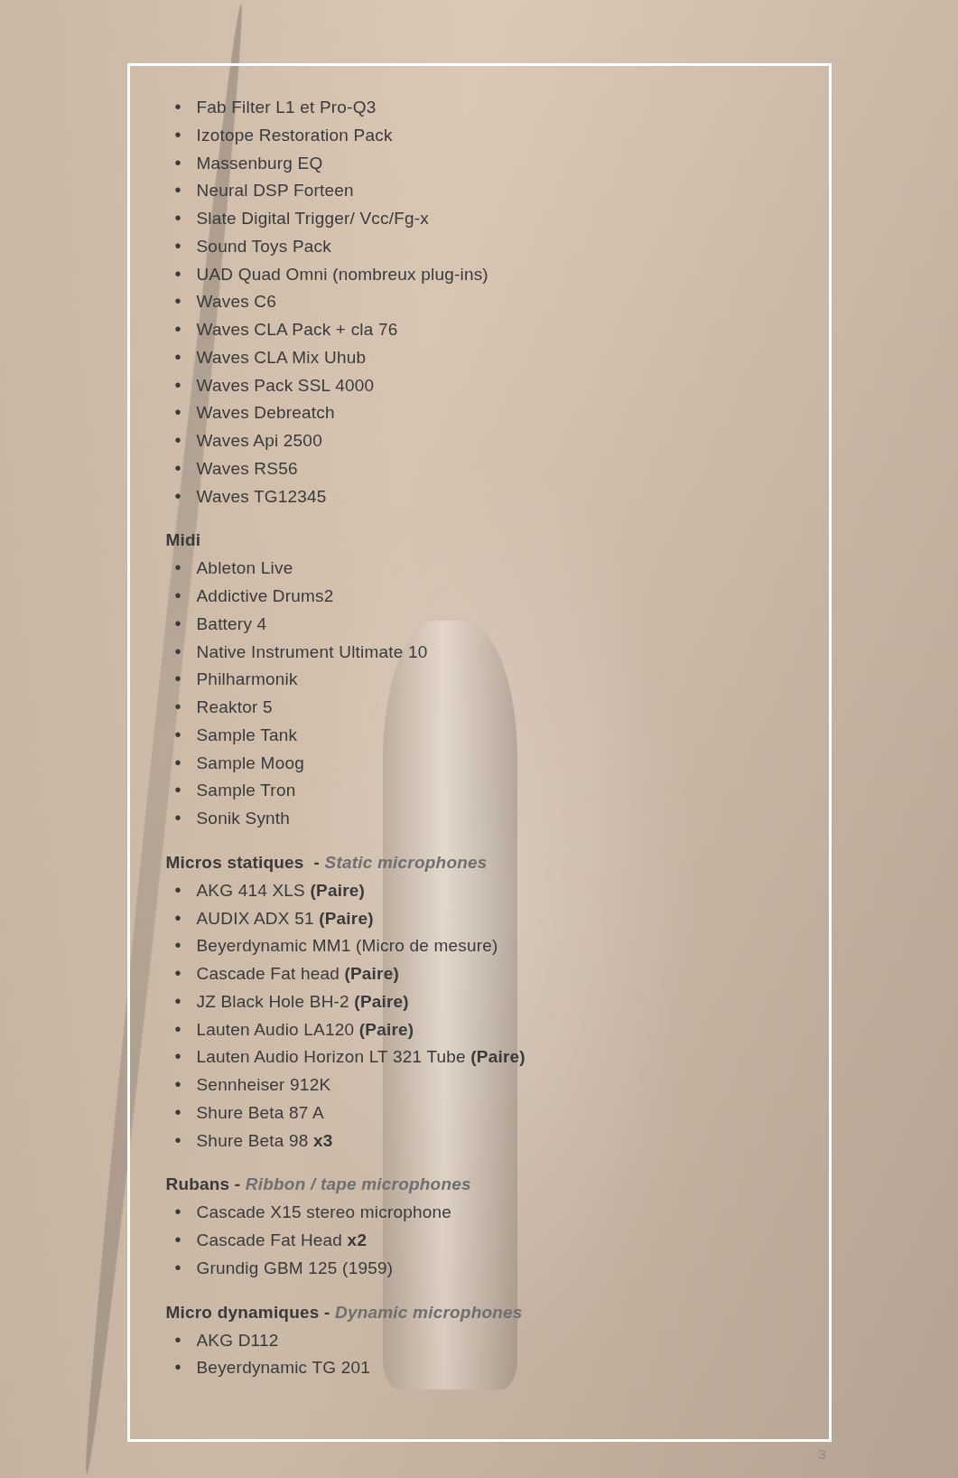Fab Filter L1 et Pro-Q3
Izotope Restoration Pack
Massenburg EQ
Neural DSP Forteen
Slate Digital Trigger/ Vcc/Fg-x
Sound Toys Pack
UAD Quad Omni (nombreux plug-ins)
Waves C6
Waves CLA Pack + cla 76
Waves CLA Mix Uhub
Waves Pack SSL 4000
Waves Debreatch
Waves Api 2500
Waves RS56
Waves TG12345
Midi
Ableton Live
Addictive Drums2
Battery 4
Native Instrument Ultimate 10
Philharmonik
Reaktor 5
Sample Tank
Sample Moog
Sample Tron
Sonik Synth
Micros statiques - Static microphones
AKG 414 XLS (Paire)
AUDIX ADX 51 (Paire)
Beyerdynamic MM1 (Micro de mesure)
Cascade Fat head (Paire)
JZ Black Hole BH-2 (Paire)
Lauten Audio LA120 (Paire)
Lauten Audio Horizon LT 321 Tube (Paire)
Sennheiser 912K
Shure Beta 87 A
Shure Beta 98 x3
Rubans - Ribbon / tape microphones
Cascade X15 stereo microphone
Cascade Fat Head x2
Grundig GBM 125 (1959)
Micro dynamiques - Dynamic microphones
AKG D112
Beyerdynamic TG 201
3